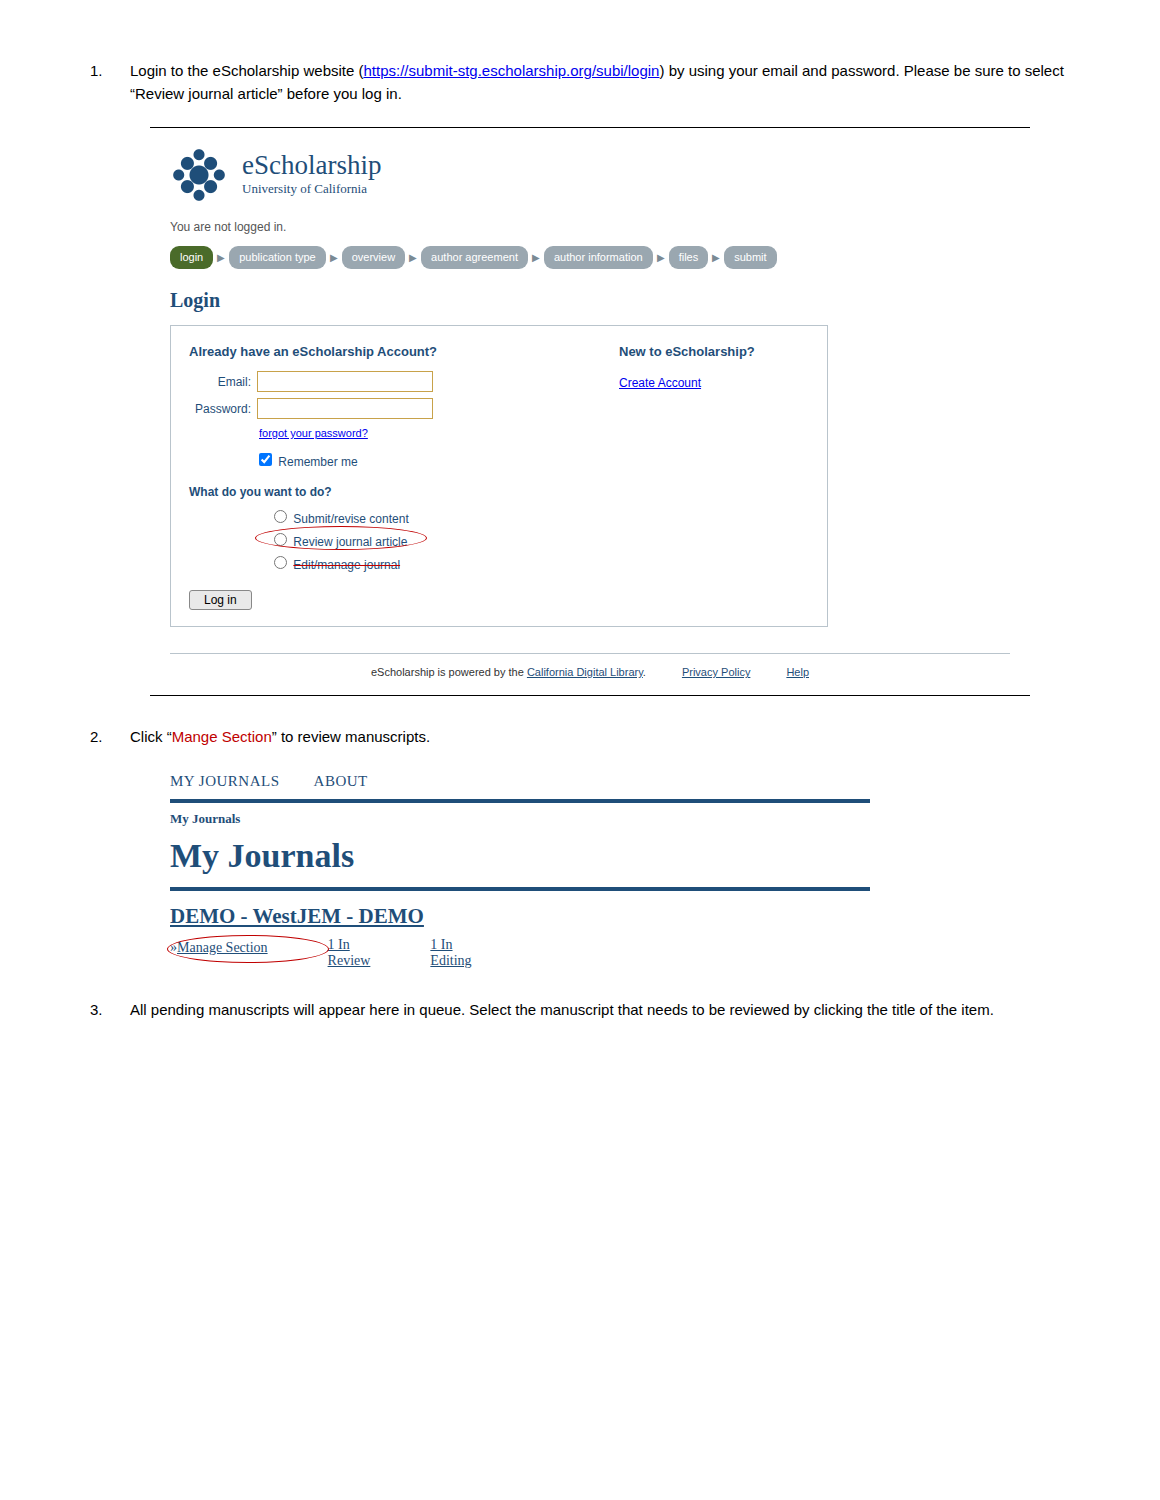Login to the eScholarship website (https://submit-stg.escholarship.org/subi/login) by using your email and password. Please be sure to select “Review journal article” before you log in.
eScholarship
University of California
You are not logged in.
login▶ publication type▶ overview▶ author agreement▶ author information▶ files▶ submit
Login
Already have an eScholarship Account?
Email:
Password:
forgot your password?
Remember me
What do you want to do?
Submit/revise content
Review journal article
Edit/manage journal
Log in
New to eScholarship?
Create Account
eScholarship is powered by the California Digital Library. Privacy Policy Help
Click “Mange Section” to review manuscripts.
MY JOURNALS ABOUT
My Journals
My Journals
DEMO - WestJEM - DEMO
»Manage Section 1 In
Review 1 In
Editing
All pending manuscripts will appear here in queue. Select the manuscript that needs to be reviewed by clicking the title of the item.